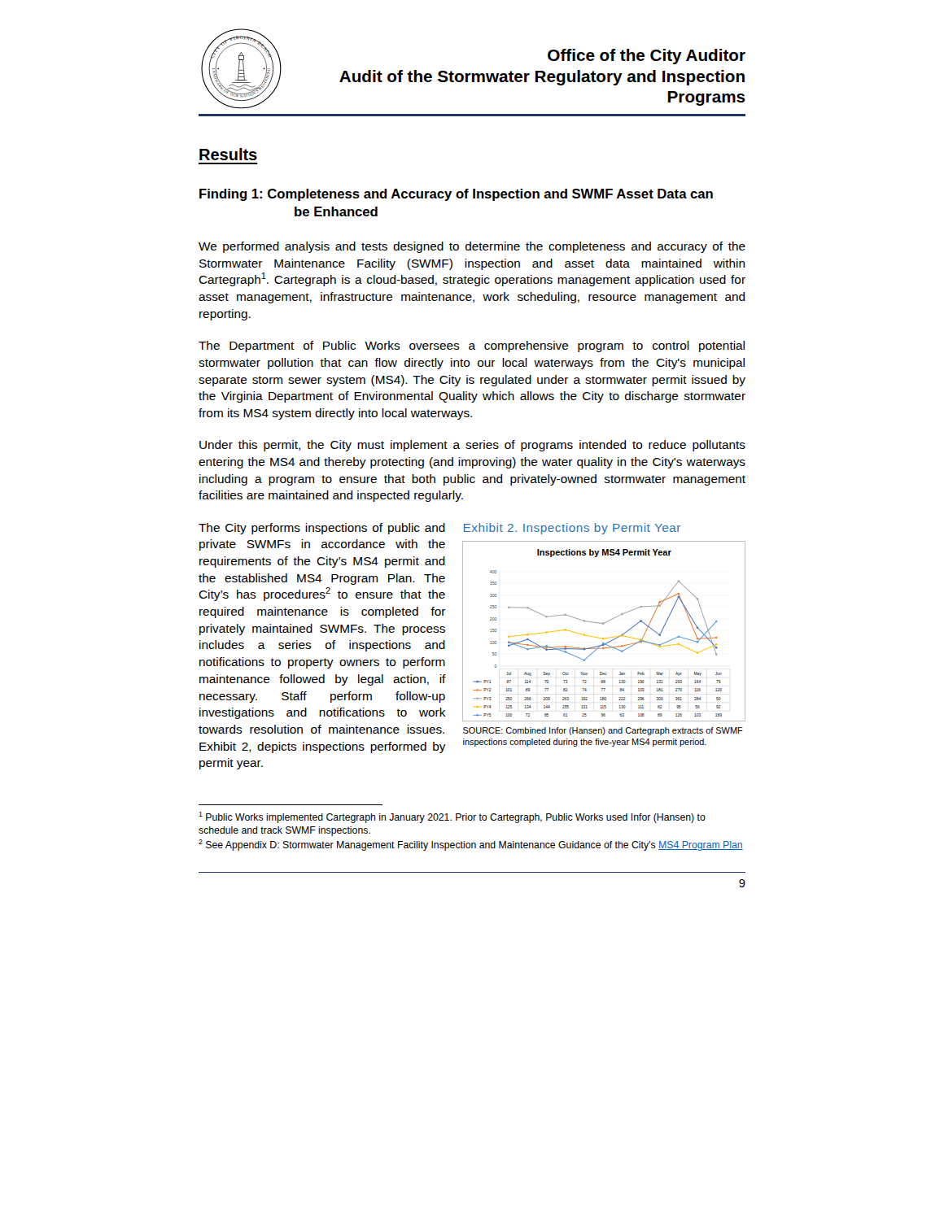CITY OF VIRGINIA BEACH LANDMARK OF OUR NATION'S BEGINNING
Office of the City Auditor
Audit of the Stormwater Regulatory and Inspection Programs
Results
Finding 1: Completeness and Accuracy of Inspection and SWMF Asset Data can be Enhanced
We performed analysis and tests designed to determine the completeness and accuracy of the Stormwater Maintenance Facility (SWMF) inspection and asset data maintained within Cartegraph1. Cartegraph is a cloud-based, strategic operations management application used for asset management, infrastructure maintenance, work scheduling, resource management and reporting.
The Department of Public Works oversees a comprehensive program to control potential stormwater pollution that can flow directly into our local waterways from the City's municipal separate storm sewer system (MS4). The City is regulated under a stormwater permit issued by the Virginia Department of Environmental Quality which allows the City to discharge stormwater from its MS4 system directly into local waterways.
Under this permit, the City must implement a series of programs intended to reduce pollutants entering the MS4 and thereby protecting (and improving) the water quality in the City's waterways including a program to ensure that both public and privately-owned stormwater management facilities are maintained and inspected regularly.
Exhibit 2. Inspections by Permit Year
Inspections by MS4 Permit Year
400 350 300 250 200 150 100 50 0 JulAugSepOctNovDecJanFebMarAprMayJun 871147073728813019013129316479 101897782747784103181270116120 25026620926319218022229630036128450 12513414415513111513011182955692 10072856125966310889126103189 PY1 PY2 PY3 PY4 PY5
SOURCE: Combined Infor (Hansen) and Cartegraph extracts of SWMF inspections completed during the five-year MS4 permit period.
The City performs inspections of public and private SWMFs in accordance with the requirements of the City’s MS4 permit and the established MS4 Program Plan. The City’s has procedures2 to ensure that the required maintenance is completed for privately maintained SWMFs. The process includes a series of inspections and notifications to property owners to perform maintenance followed by legal action, if necessary. Staff perform follow-up investigations and notifications to work towards resolution of maintenance issues. Exhibit 2, depicts inspections performed by permit year.
1 Public Works implemented Cartegraph in January 2021. Prior to Cartegraph, Public Works used Infor (Hansen) to schedule and track SWMF inspections.
2 See Appendix D: Stormwater Management Facility Inspection and Maintenance Guidance of the City’s MS4 Program Plan
9